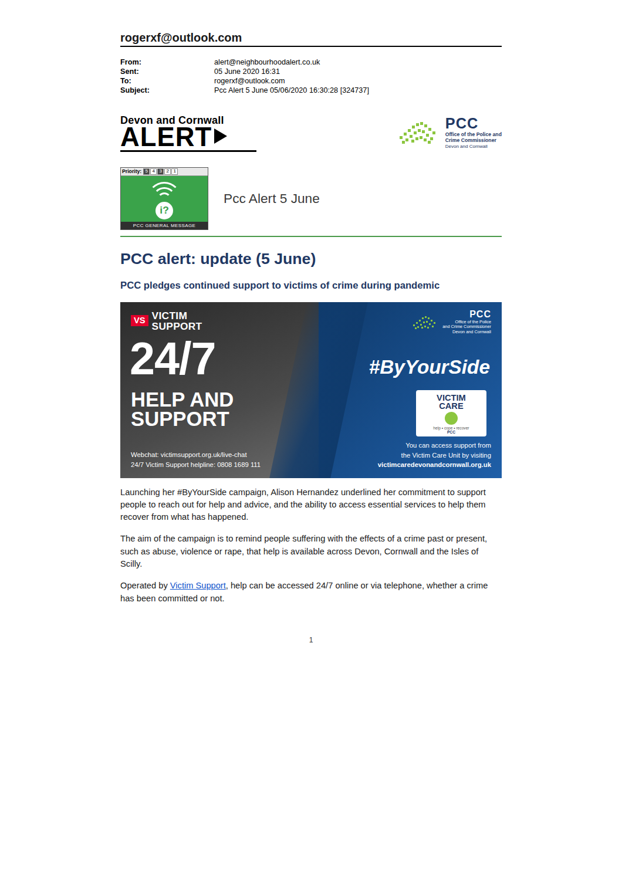rogerxf@outlook.com
| From: | alert@neighbourhoodalert.co.uk |
| Sent: | 05 June 2020 16:31 |
| To: | rogerxf@outlook.com |
| Subject: | Pcc Alert 5 June 05/06/2020 16:30:28 [324737] |
Devon and Cornwall
ALERT
PCC
Office of the Police and
Crime Commissioner
Devon and Cornwall
Priority: 5 4 3 2 1
i?
PCC GENERAL MESSAGE
Pcc Alert 5 June
PCC alert: update (5 June)
PCC pledges continued support to victims of crime during pandemic
VS VICTIM
SUPPORT
24/7
HELP AND
SUPPORT
Webchat: victimsupport.org.uk/live-chat
24/7 Victim Support helpline: 0808 1689 111
PCC
Office of the Police
and Crime Commissioner
Devon and Cornwall
#ByYourSide
VICTIM
CARE
help • cope • recover
PCC
You can access support from
the Victim Care Unit by visiting
victimcaredevonandcornwall.org.uk
Launching her #ByYourSide campaign, Alison Hernandez underlined her commitment to support people to reach out for help and advice, and the ability to access essential services to help them recover from what has happened.
The aim of the campaign is to remind people suffering with the effects of a crime past or present, such as abuse, violence or rape, that help is available across Devon, Cornwall and the Isles of Scilly.
Operated by Victim Support, help can be accessed 24/7 online or via telephone, whether a crime has been committed or not.
1